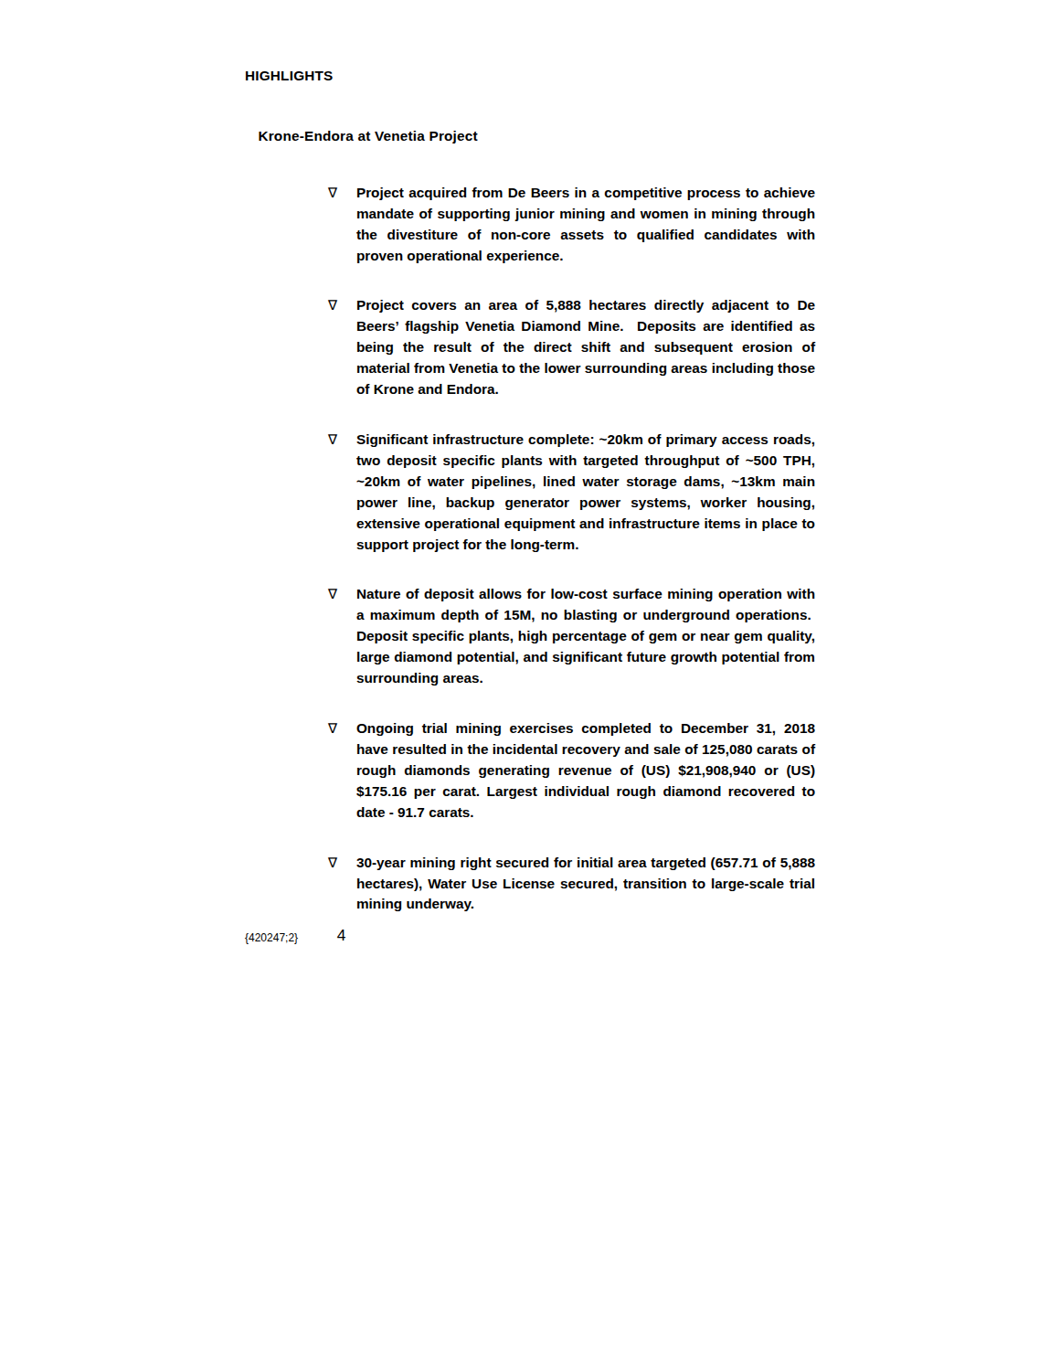HIGHLIGHTS
Krone-Endora at Venetia Project
Project acquired from De Beers in a competitive process to achieve mandate of supporting junior mining and women in mining through the divestiture of non-core assets to qualified candidates with proven operational experience.
Project covers an area of 5,888 hectares directly adjacent to De Beers’ flagship Venetia Diamond Mine. Deposits are identified as being the result of the direct shift and subsequent erosion of material from Venetia to the lower surrounding areas including those of Krone and Endora.
Significant infrastructure complete: ~20km of primary access roads, two deposit specific plants with targeted throughput of ~500 TPH, ~20km of water pipelines, lined water storage dams, ~13km main power line, backup generator power systems, worker housing, extensive operational equipment and infrastructure items in place to support project for the long-term.
Nature of deposit allows for low-cost surface mining operation with a maximum depth of 15M, no blasting or underground operations. Deposit specific plants, high percentage of gem or near gem quality, large diamond potential, and significant future growth potential from surrounding areas.
Ongoing trial mining exercises completed to December 31, 2018 have resulted in the incidental recovery and sale of 125,080 carats of rough diamonds generating revenue of (US) $21,908,940 or (US) $175.16 per carat. Largest individual rough diamond recovered to date - 91.7 carats.
30-year mining right secured for initial area targeted (657.71 of 5,888 hectares), Water Use License secured, transition to large-scale trial mining underway.
{420247;2} 4